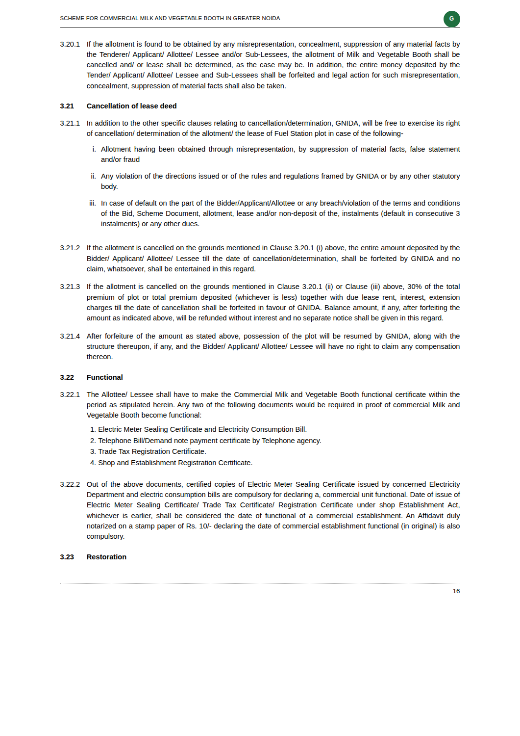Scheme for Commercial Milk and Vegetable Booth in Greater Noida
G
3.20.1
If the allotment is found to be obtained by any misrepresentation, concealment, suppression of any material facts by the Tenderer/ Applicant/ Allottee/ Lessee and/or Sub-Lessees, the allotment of Milk and Vegetable Booth shall be cancelled and/ or lease shall be determined, as the case may be. In addition, the entire money deposited by the Tender/ Applicant/ Allottee/ Lessee and Sub-Lessees shall be forfeited and legal action for such misrepresentation, concealment, suppression of material facts shall also be taken.
3.21 Cancellation of lease deed
3.21.1
In addition to the other specific clauses relating to cancellation/determination, GNIDA, will be free to exercise its right of cancellation/ determination of the allotment/ the lease of Fuel Station plot in case of the following-
Allotment having been obtained through misrepresentation, by suppression of material facts, false statement and/or fraud
Any violation of the directions issued or of the rules and regulations framed by GNIDA or by any other statutory body.
In case of default on the part of the Bidder/Applicant/Allottee or any breach/violation of the terms and conditions of the Bid, Scheme Document, allotment, lease and/or non-deposit of the, instalments (default in consecutive 3 instalments) or any other dues.
3.21.2
If the allotment is cancelled on the grounds mentioned in Clause 3.20.1 (i) above, the entire amount deposited by the Bidder/ Applicant/ Allottee/ Lessee till the date of cancellation/determination, shall be forfeited by GNIDA and no claim, whatsoever, shall be entertained in this regard.
3.21.3
If the allotment is cancelled on the grounds mentioned in Clause 3.20.1 (ii) or Clause (iii) above, 30% of the total premium of plot or total premium deposited (whichever is less) together with due lease rent, interest, extension charges till the date of cancellation shall be forfeited in favour of GNIDA. Balance amount, if any, after forfeiting the amount as indicated above, will be refunded without interest and no separate notice shall be given in this regard.
3.21.4
After forfeiture of the amount as stated above, possession of the plot will be resumed by GNIDA, along with the structure thereupon, if any, and the Bidder/ Applicant/ Allottee/ Lessee will have no right to claim any compensation thereon.
3.22 Functional
3.22.1
The Allottee/ Lessee shall have to make the Commercial Milk and Vegetable Booth functional certificate within the period as stipulated herein. Any two of the following documents would be required in proof of commercial Milk and Vegetable Booth become functional:
Electric Meter Sealing Certificate and Electricity Consumption Bill.
Telephone Bill/Demand note payment certificate by Telephone agency.
Trade Tax Registration Certificate.
Shop and Establishment Registration Certificate.
3.22.2
Out of the above documents, certified copies of Electric Meter Sealing Certificate issued by concerned Electricity Department and electric consumption bills are compulsory for declaring a, commercial unit functional. Date of issue of Electric Meter Sealing Certificate/ Trade Tax Certificate/ Registration Certificate under shop Establishment Act, whichever is earlier, shall be considered the date of functional of a commercial establishment. An Affidavit duly notarized on a stamp paper of Rs. 10/- declaring the date of commercial establishment functional (in original) is also compulsory.
3.23 Restoration
16